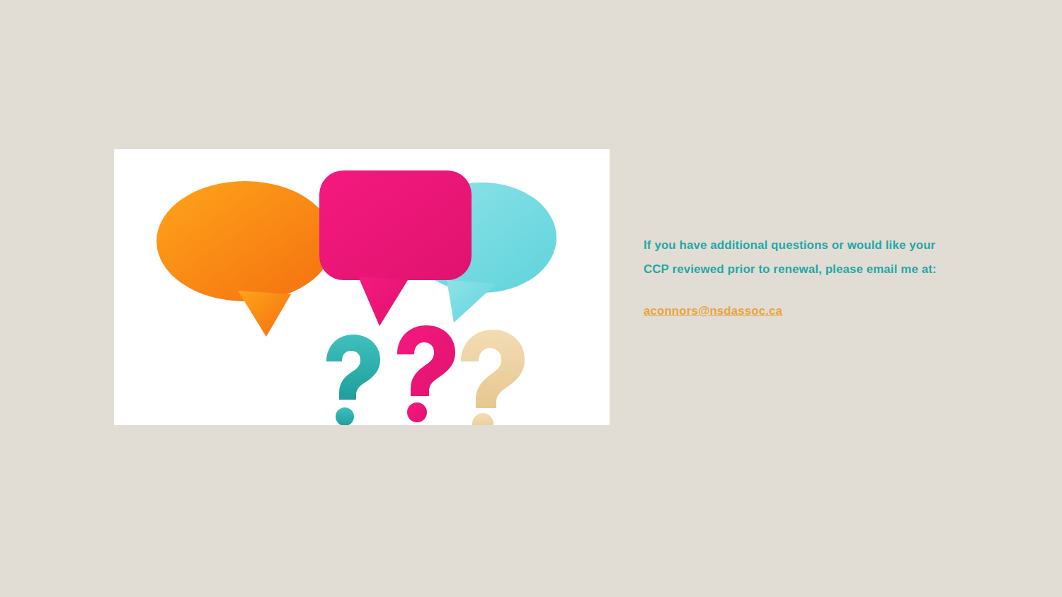Three speech bubbles above three question marks Decorative illustration: an orange speech bubble, a pink speech bubble, and a light blue speech bubble, each with a matching question mark below in teal, pink, and tan.
If you have additional questions or would like your CCP reviewed prior to renewal, please email me at:
aconnors@nsdassoc.ca